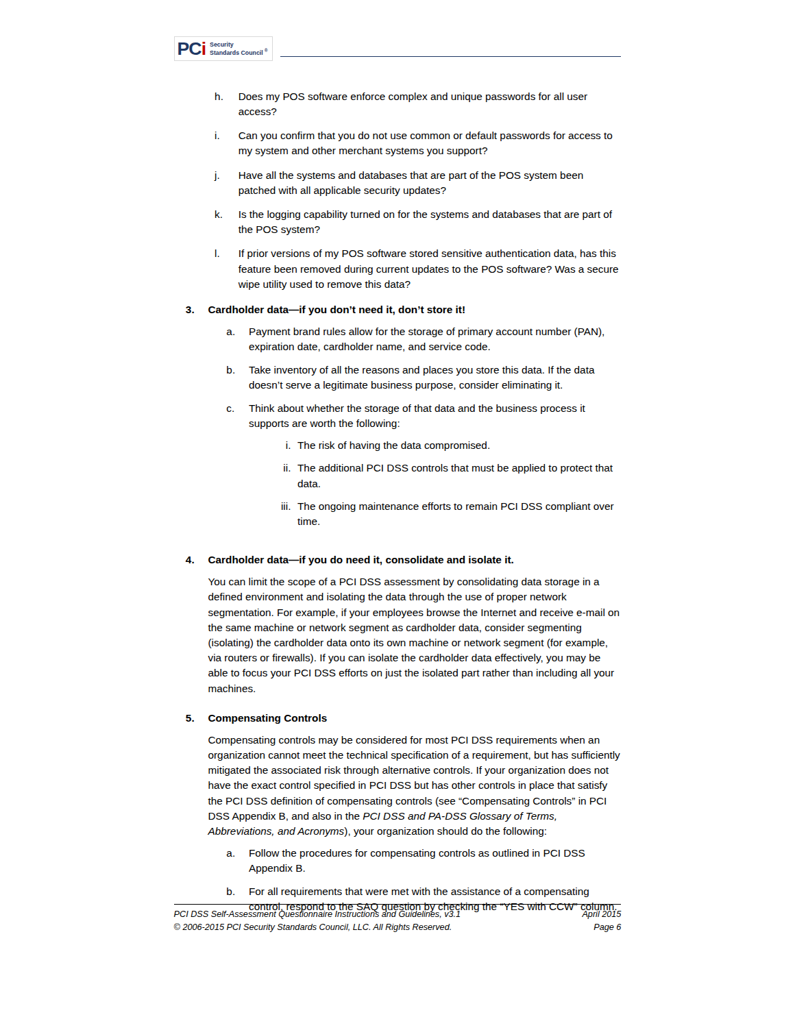PCi
Security
Standards Council®
h. Does my POS software enforce complex and unique passwords for all user access?
i. Can you confirm that you do not use common or default passwords for access to my system and other merchant systems you support?
j. Have all the systems and databases that are part of the POS system been patched with all applicable security updates?
k. Is the logging capability turned on for the systems and databases that are part of the POS system?
l. If prior versions of my POS software stored sensitive authentication data, has this feature been removed during current updates to the POS software? Was a secure wipe utility used to remove this data?
3.
Cardholder data—if you don’t need it, don’t store it!
a. Payment brand rules allow for the storage of primary account number (PAN), expiration date, cardholder name, and service code.
b. Take inventory of all the reasons and places you store this data. If the data doesn’t serve a legitimate business purpose, consider eliminating it.
c.
Think about whether the storage of that data and the business process it supports are worth the following:
i. The risk of having the data compromised.
ii. The additional PCI DSS controls that must be applied to protect that data.
iii. The ongoing maintenance efforts to remain PCI DSS compliant over time.
4.
Cardholder data—if you do need it, consolidate and isolate it.
You can limit the scope of a PCI DSS assessment by consolidating data storage in a defined environment and isolating the data through the use of proper network segmentation. For example, if your employees browse the Internet and receive e-mail on the same machine or network segment as cardholder data, consider segmenting (isolating) the cardholder data onto its own machine or network segment (for example, via routers or firewalls). If you can isolate the cardholder data effectively, you may be able to focus your PCI DSS efforts on just the isolated part rather than including all your machines.
5.
Compensating Controls
Compensating controls may be considered for most PCI DSS requirements when an organization cannot meet the technical specification of a requirement, but has sufficiently mitigated the associated risk through alternative controls. If your organization does not have the exact control specified in PCI DSS but has other controls in place that satisfy the PCI DSS definition of compensating controls (see “Compensating Controls” in PCI DSS Appendix B, and also in the PCI DSS and PA-DSS Glossary of Terms, Abbreviations, and Acronyms), your organization should do the following:
a. Follow the procedures for compensating controls as outlined in PCI DSS Appendix B.
b. For all requirements that were met with the assistance of a compensating control, respond to the SAQ question by checking the “YES with CCW” column.
PCI DSS Self-Assessment Questionnaire Instructions and Guidelines, v3.1
April 2015
© 2006-2015 PCI Security Standards Council, LLC. All Rights Reserved.
Page 6